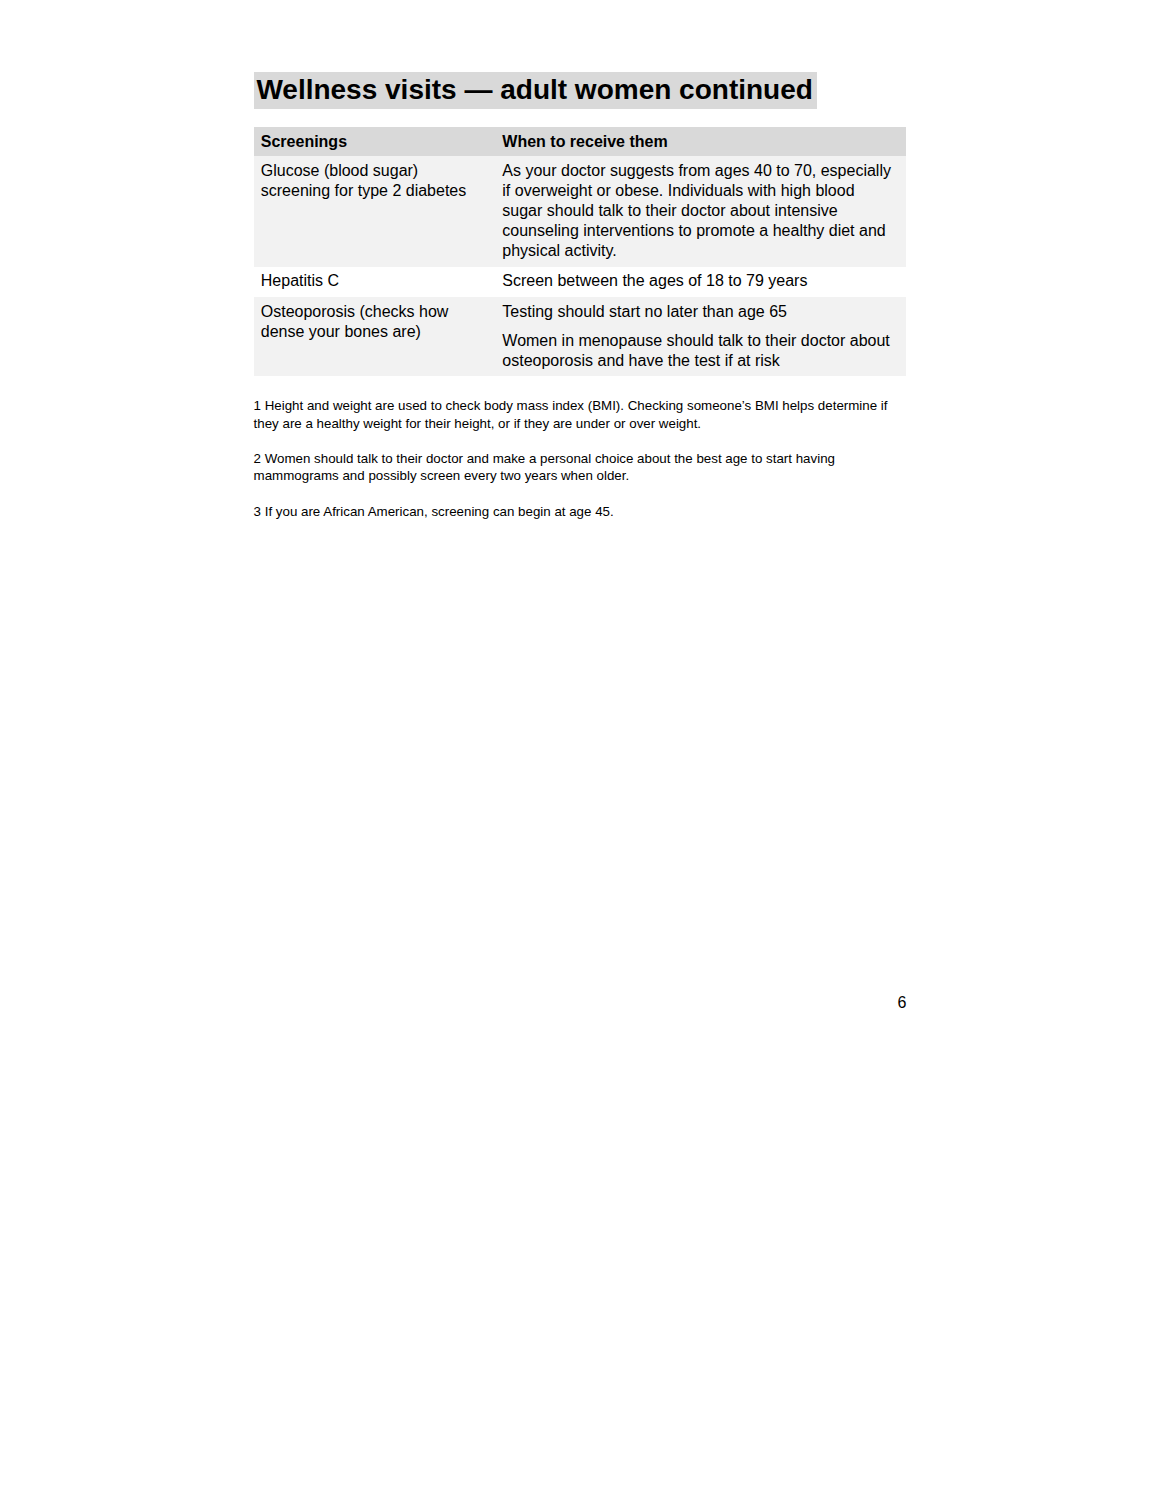Wellness visits — adult women continued
| Screenings | When to receive them |
| --- | --- |
| Glucose (blood sugar) screening for type 2 diabetes | As your doctor suggests from ages 40 to 70, especially if overweight or obese. Individuals with high blood sugar should talk to their doctor about intensive counseling interventions to promote a healthy diet and physical activity. |
| Hepatitis C | Screen between the ages of 18 to 79 years |
| Osteoporosis (checks how dense your bones are) | Testing should start no later than age 65 Women in menopause should talk to their doctor about osteoporosis and have the test if at risk |
1 Height and weight are used to check body mass index (BMI). Checking someone’s BMI helps determine if they are a healthy weight for their height, or if they are under or over weight.
2 Women should talk to their doctor and make a personal choice about the best age to start having mammograms and possibly screen every two years when older.
3 If you are African American, screening can begin at age 45.
6